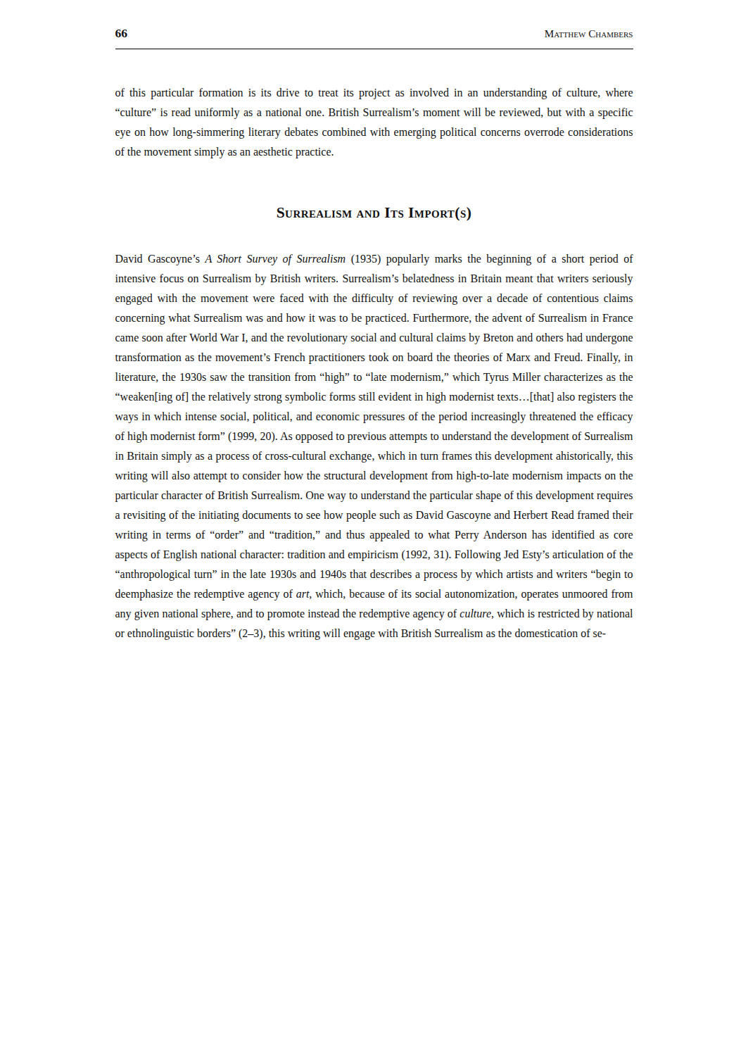66 Matthew Chambers
of this particular formation is its drive to treat its project as involved in an understanding of culture, where “culture” is read uniformly as a national one. British Surrealism’s moment will be reviewed, but with a specific eye on how long-simmering literary debates combined with emerging political concerns overrode considerations of the movement simply as an aesthetic practice.
Surrealism and Its Import(s)
David Gascoyne’s A Short Survey of Surrealism (1935) popularly marks the beginning of a short period of intensive focus on Surrealism by British writers. Surrealism’s belatedness in Britain meant that writers seriously engaged with the movement were faced with the difficulty of reviewing over a decade of contentious claims concerning what Surrealism was and how it was to be practiced. Furthermore, the advent of Surrealism in France came soon after World War I, and the revolutionary social and cultural claims by Breton and others had undergone transformation as the movement’s French practitioners took on board the theories of Marx and Freud. Finally, in literature, the 1930s saw the transition from “high” to “late modernism,” which Tyrus Miller characterizes as the “weaken[ing of] the relatively strong symbolic forms still evident in high modernist texts…[that] also registers the ways in which intense social, political, and economic pressures of the period increasingly threatened the efficacy of high modernist form” (1999, 20). As opposed to previous attempts to understand the development of Surrealism in Britain simply as a process of cross-cultural exchange, which in turn frames this development ahistorically, this writing will also attempt to consider how the structural development from high-to-late modernism impacts on the particular character of British Surrealism. One way to understand the particular shape of this development requires a revisiting of the initiating documents to see how people such as David Gascoyne and Herbert Read framed their writing in terms of “order” and “tradition,” and thus appealed to what Perry Anderson has identified as core aspects of English national character: tradition and empiricism (1992, 31). Following Jed Esty’s articulation of the “anthropological turn” in the late 1930s and 1940s that describes a process by which artists and writers “begin to deemphasize the redemptive agency of art, which, because of its social autonomization, operates unmoored from any given national sphere, and to promote instead the redemptive agency of culture, which is restricted by national or ethnolinguistic borders” (2–3), this writing will engage with British Surrealism as the domestication of se-